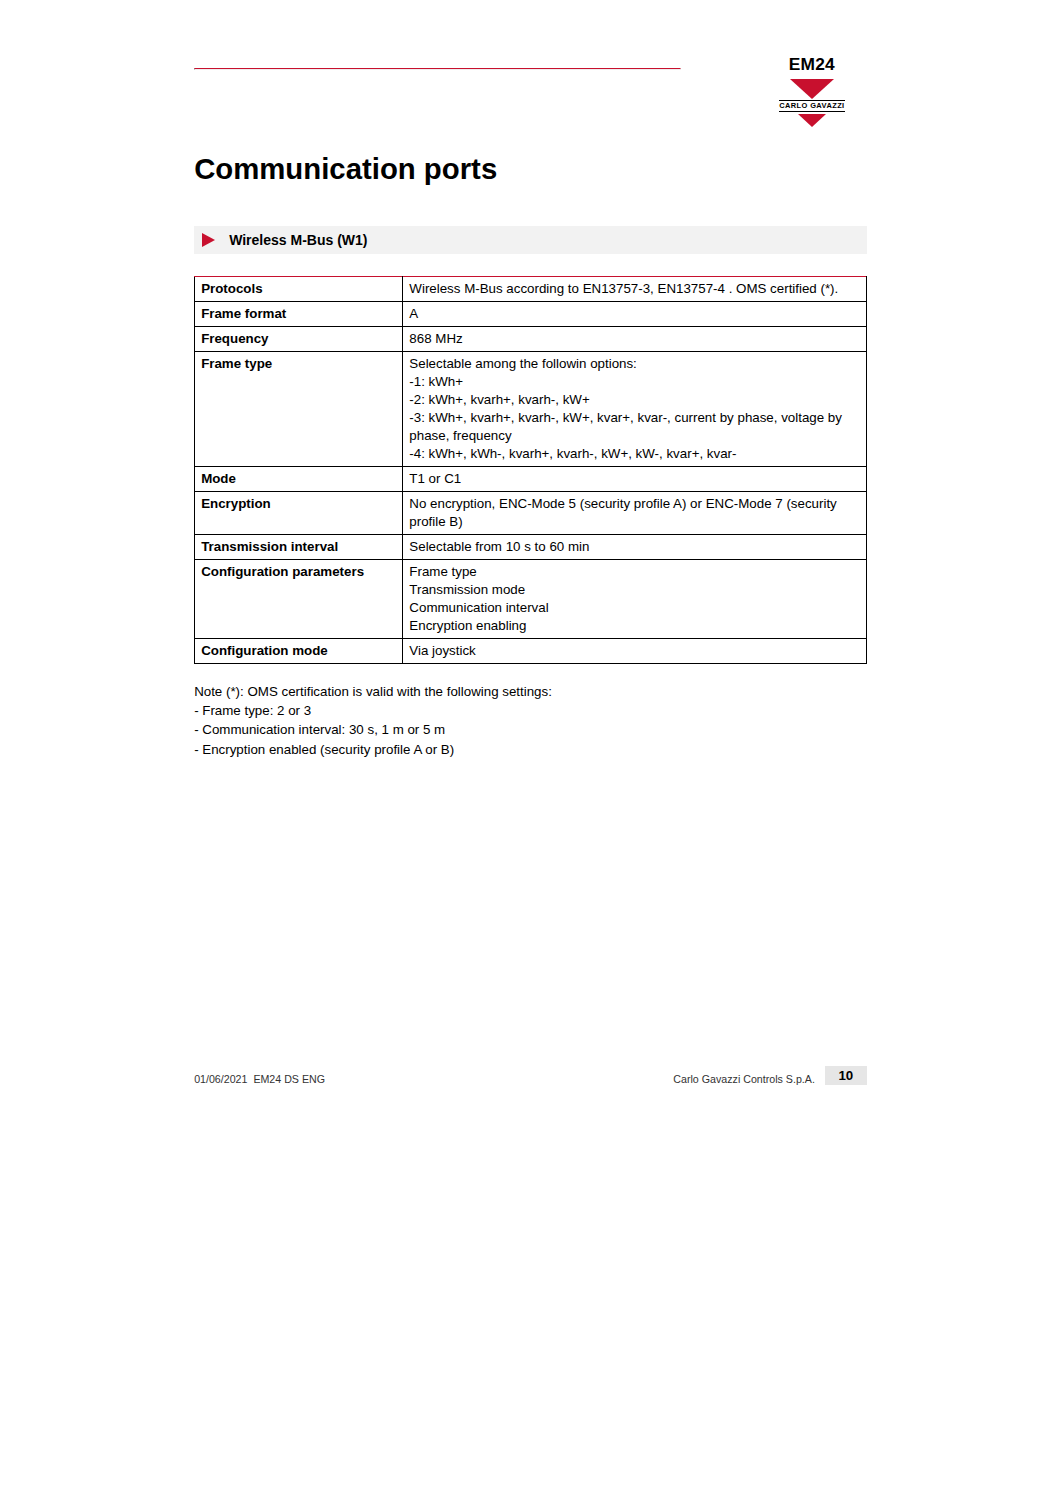EM24
CARLO GAVAZZI
Communication ports
Wireless M-Bus (W1)
| Protocols | Wireless M-Bus according to EN13757-3, EN13757-4 . OMS certified (*). |
| Frame format | A |
| Frequency | 868 MHz |
| Frame type | Selectable among the followin options: -1: kWh+ -2: kWh+, kvarh+, kvarh-, kW+ -3: kWh+, kvarh+, kvarh-, kW+, kvar+, kvar-, current by phase, voltage by phase, frequency -4: kWh+, kWh-, kvarh+, kvarh-, kW+, kW-, kvar+, kvar- |
| Mode | T1 or C1 |
| Encryption | No encryption, ENC-Mode 5 (security profile A) or ENC-Mode 7 (security profile B) |
| Transmission interval | Selectable from 10 s to 60 min |
| Configuration parameters | Frame type Transmission mode Communication interval Encryption enabling |
| Configuration mode | Via joystick |
Note (*): OMS certification is valid with the following settings:
- Frame type: 2 or 3
- Communication interval: 30 s, 1 m or 5 m
- Encryption enabled (security profile A or B)
01/06/2021 EM24 DS ENG
Carlo Gavazzi Controls S.p.A.
10